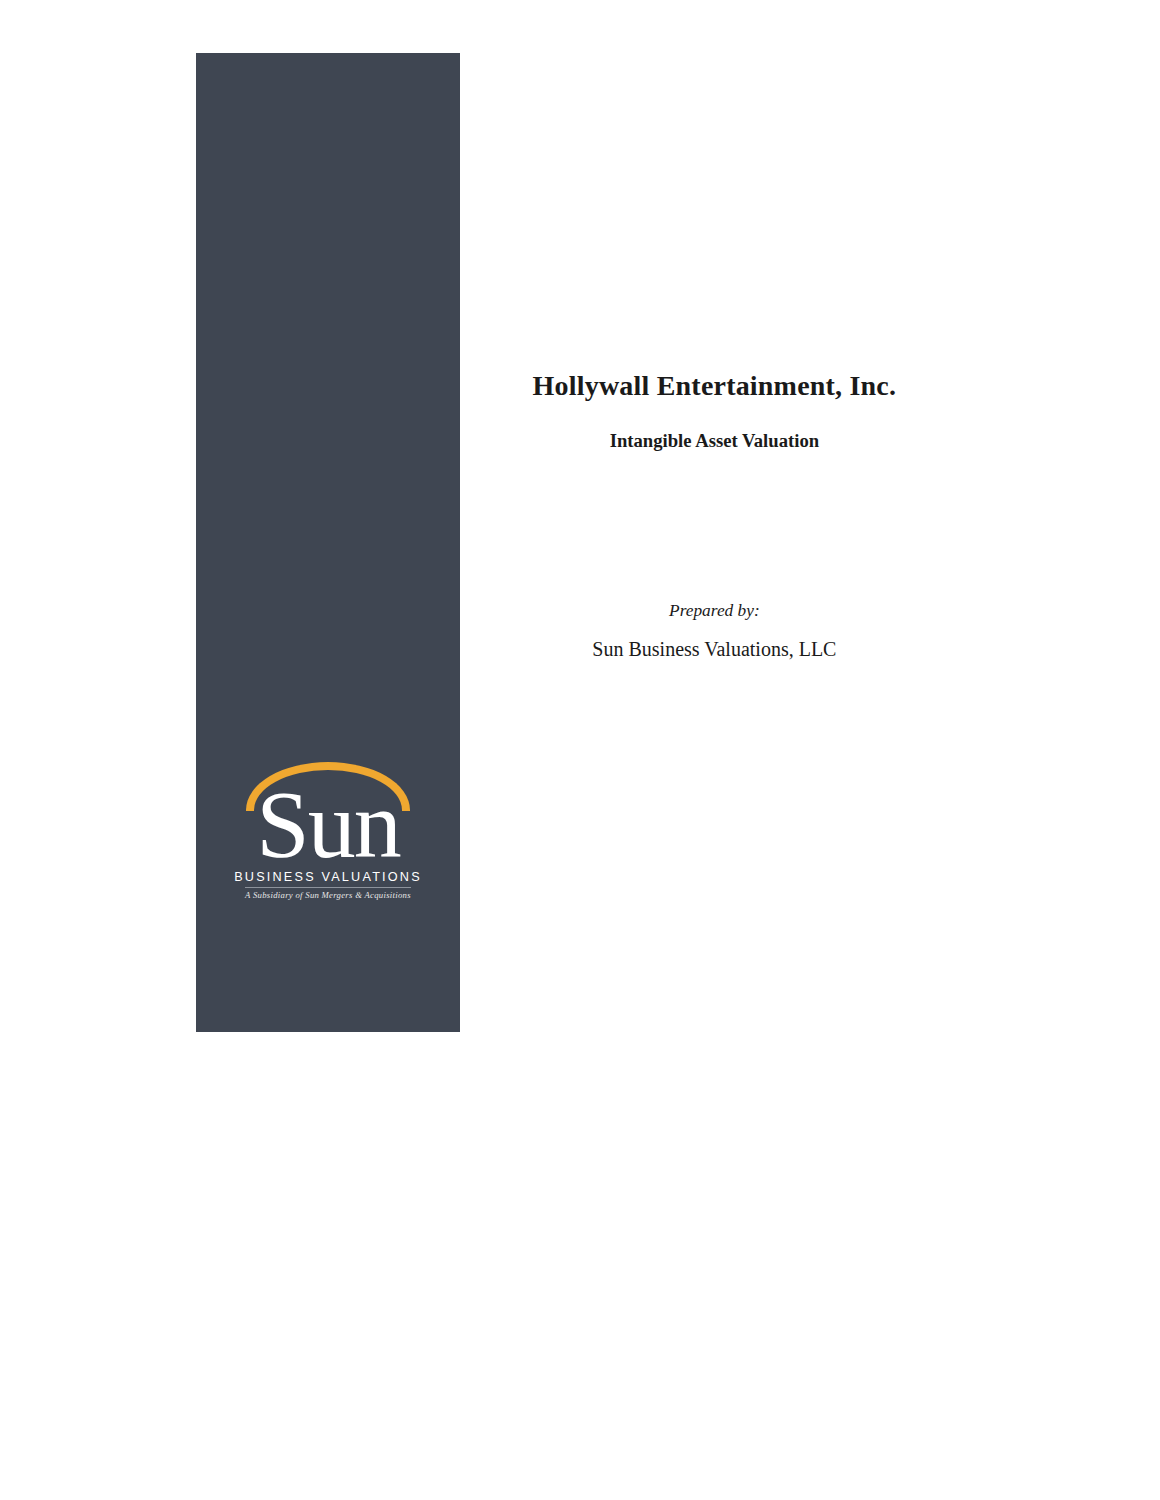Sun
BUSINESS VALUATIONS
A Subsidiary of Sun Mergers & Acquisitions
411 Route 17 South • Suite 300
Hasbrouck Heights • NJ • 07604
(800) 232-0180
www.SunBusinessValuations.com
Hollywall Entertainment, Inc.
Intangible Asset Valuation
Prepared by:
Sun Business Valuations, LLC